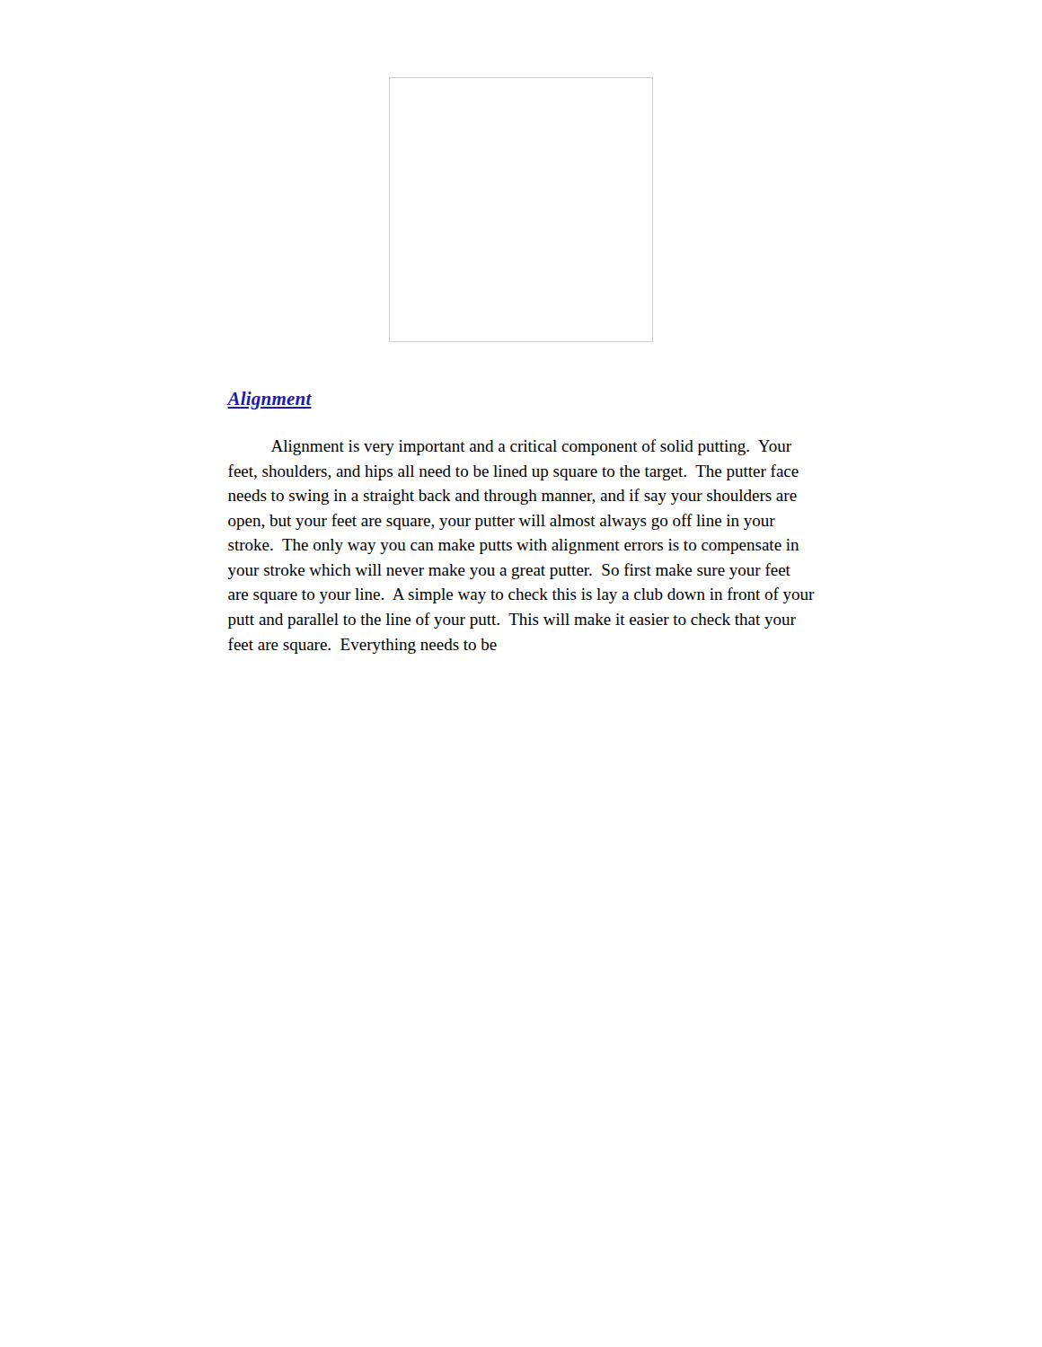Alignment
Alignment is very important and a critical component of solid putting. Your feet, shoulders, and hips all need to be lined up square to the target. The putter face needs to swing in a straight back and through manner, and if say your shoulders are open, but your feet are square, your putter will almost always go off line in your stroke. The only way you can make putts with alignment errors is to compensate in your stroke which will never make you a great putter. So first make sure your feet are square to your line. A simple way to check this is lay a club down in front of your putt and parallel to the line of your putt. This will make it easier to check that your feet are square. Everything needs to be